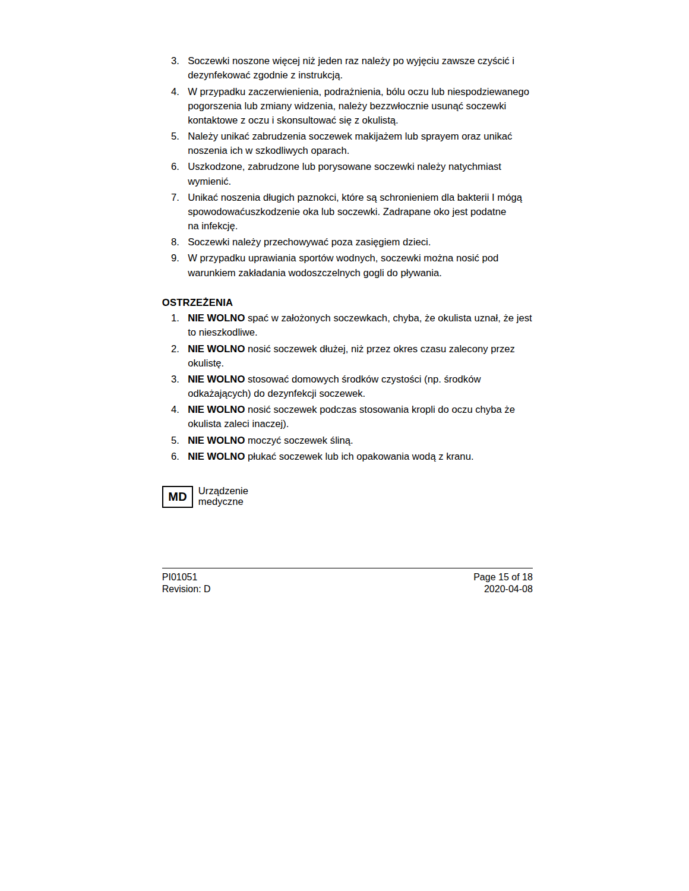3. Soczewki noszone więcej niż jeden raz należy po wyjęciu zawsze czyścić i dezynfekować zgodnie z instrukcją.
4. W przypadku zaczerwienienia, podrażnienia, bólu oczu lub niespodziewanego pogorszenia lub zmiany widzenia, należy bezzwłocznie usunąć soczewki kontaktowe z oczu i skonsultować się z okulistą.
5. Należy unikać zabrudzenia soczewek makijażem lub sprayem oraz unikać noszenia ich w szkodliwych oparach.
6. Uszkodzone, zabrudzone lub porysowane soczewki należy natychmiast wymienić.
7. Unikać noszenia długich paznokci, które są schronieniem dla bakterii I mógą spowodowaćuszkodzenie oka lub soczewki. Zadrapane oko jest podatne na infekcję.
8. Soczewki należy przechowywać poza zasięgiem dzieci.
9. W przypadku uprawiania sportów wodnych, soczewki można nosić pod warunkiem zakładania wodoszczelnych gogli do pływania.
OSTRZEŻENIA
1. NIE WOLNO spać w założonych soczewkach, chyba, że okulista uznał, że jest to nieszkodliwe.
2. NIE WOLNO nosić soczewek dłużej, niż przez okres czasu zalecony przez okulistę.
3. NIE WOLNO stosować domowych środków czystości (np. środków odkażających) do dezynfekcji soczewek.
4. NIE WOLNO nosić soczewek podczas stosowania kropli do oczu chyba że okulista zaleci inaczej).
5. NIE WOLNO moczyć soczewek śliną.
6. NIE WOLNO płukać soczewek lub ich opakowania wodą z kranu.
MD
Urządzenie medyczne
PI01051
Revision: D
Page 15 of 18
2020-04-08